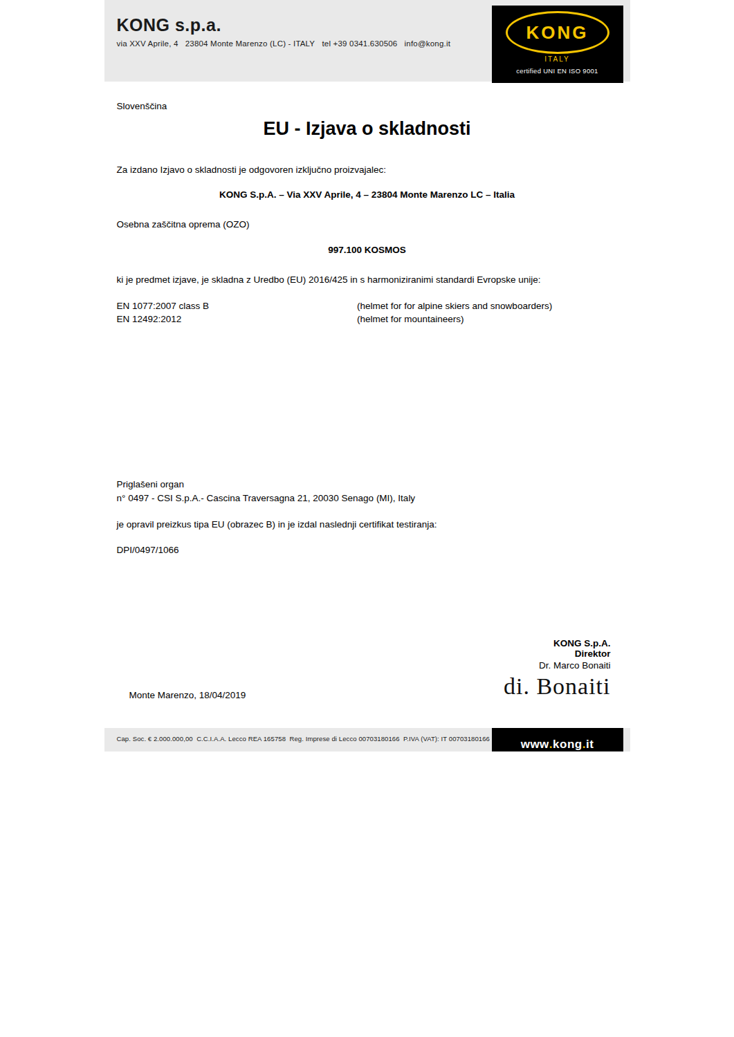KONG s.p.a.
via XXV Aprile, 4 23804 Monte Marenzo (LC) - ITALY tel +39 0341.630506 info@kong.it
KONG
ITALY
certified UNI EN ISO 9001
Slovenščina
EU - Izjava o skladnosti
Za izdano Izjavo o skladnosti je odgovoren izključno proizvajalec:
KONG S.p.A. – Via XXV Aprile, 4 – 23804 Monte Marenzo LC – Italia
Osebna zaščitna oprema (OZO)
997.100 KOSMOS
ki je predmet izjave, je skladna z Uredbo (EU) 2016/425 in s harmoniziranimi standardi Evropske unije:
| EN 1077:2007 class B | (helmet for for alpine skiers and snowboarders) |
| EN 12492:2012 | (helmet for mountaineers) |
Priglašeni organ
n° 0497 - CSI S.p.A.- Cascina Traversagna 21, 20030 Senago (MI), Italy
je opravil preizkus tipa EU (obrazec B) in je izdal naslednji certifikat testiranja:
DPI/0497/1066
KONG S.p.A.
Direktor
Dr. Marco Bonaiti
di. Bonaiti
Monte Marenzo, 18/04/2019
Cap. Soc. € 2.000.000,00 C.C.I.A.A. Lecco REA 165758 Reg. Imprese di Lecco 00703180166 P.IVA (VAT): IT 00703180166
www. kong. it